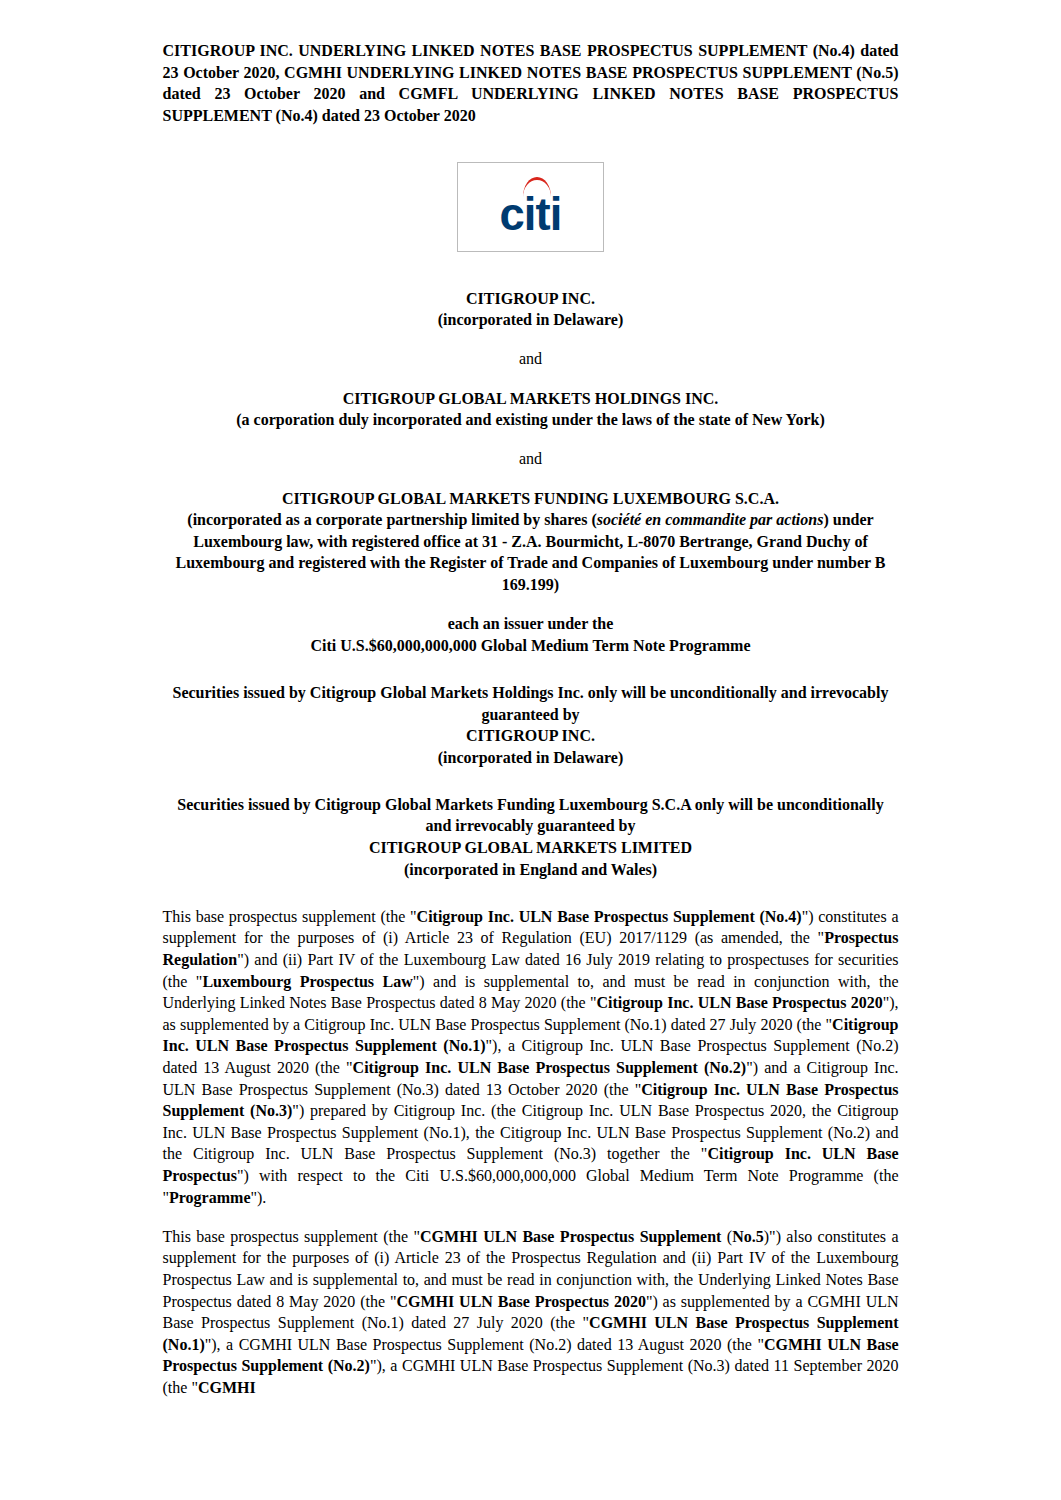CITIGROUP INC. UNDERLYING LINKED NOTES BASE PROSPECTUS SUPPLEMENT (No.4) dated 23 October 2020, CGMHI UNDERLYING LINKED NOTES BASE PROSPECTUS SUPPLEMENT (No.5) dated 23 October 2020 and CGMFL UNDERLYING LINKED NOTES BASE PROSPECTUS SUPPLEMENT (No.4) dated 23 October 2020
citi
CITIGROUP INC.
(incorporated in Delaware)
and
CITIGROUP GLOBAL MARKETS HOLDINGS INC.
(a corporation duly incorporated and existing under the laws of the state of New York)
and
CITIGROUP GLOBAL MARKETS FUNDING LUXEMBOURG S.C.A.
(incorporated as a corporate partnership limited by shares (société en commandite par actions) under Luxembourg law, with registered office at 31 - Z.A. Bourmicht, L-8070 Bertrange, Grand Duchy of Luxembourg and registered with the Register of Trade and Companies of Luxembourg under number B 169.199)
each an issuer under the
Citi U.S.$60,000,000,000 Global Medium Term Note Programme
Securities issued by Citigroup Global Markets Holdings Inc. only will be unconditionally and irrevocably guaranteed by
CITIGROUP INC.
(incorporated in Delaware)
Securities issued by Citigroup Global Markets Funding Luxembourg S.C.A only will be unconditionally and irrevocably guaranteed by
CITIGROUP GLOBAL MARKETS LIMITED
(incorporated in England and Wales)
This base prospectus supplement (the "Citigroup Inc. ULN Base Prospectus Supplement (No.4)") constitutes a supplement for the purposes of (i) Article 23 of Regulation (EU) 2017/1129 (as amended, the "Prospectus Regulation") and (ii) Part IV of the Luxembourg Law dated 16 July 2019 relating to prospectuses for securities (the "Luxembourg Prospectus Law") and is supplemental to, and must be read in conjunction with, the Underlying Linked Notes Base Prospectus dated 8 May 2020 (the "Citigroup Inc. ULN Base Prospectus 2020"), as supplemented by a Citigroup Inc. ULN Base Prospectus Supplement (No.1) dated 27 July 2020 (the "Citigroup Inc. ULN Base Prospectus Supplement (No.1)"), a Citigroup Inc. ULN Base Prospectus Supplement (No.2) dated 13 August 2020 (the "Citigroup Inc. ULN Base Prospectus Supplement (No.2)") and a Citigroup Inc. ULN Base Prospectus Supplement (No.3) dated 13 October 2020 (the "Citigroup Inc. ULN Base Prospectus Supplement (No.3)") prepared by Citigroup Inc. (the Citigroup Inc. ULN Base Prospectus 2020, the Citigroup Inc. ULN Base Prospectus Supplement (No.1), the Citigroup Inc. ULN Base Prospectus Supplement (No.2) and the Citigroup Inc. ULN Base Prospectus Supplement (No.3) together the "Citigroup Inc. ULN Base Prospectus") with respect to the Citi U.S.$60,000,000,000 Global Medium Term Note Programme (the "Programme").
This base prospectus supplement (the "CGMHI ULN Base Prospectus Supplement (No.5)") also constitutes a supplement for the purposes of (i) Article 23 of the Prospectus Regulation and (ii) Part IV of the Luxembourg Prospectus Law and is supplemental to, and must be read in conjunction with, the Underlying Linked Notes Base Prospectus dated 8 May 2020 (the "CGMHI ULN Base Prospectus 2020") as supplemented by a CGMHI ULN Base Prospectus Supplement (No.1) dated 27 July 2020 (the "CGMHI ULN Base Prospectus Supplement (No.1)"), a CGMHI ULN Base Prospectus Supplement (No.2) dated 13 August 2020 (the "CGMHI ULN Base Prospectus Supplement (No.2)"), a CGMHI ULN Base Prospectus Supplement (No.3) dated 11 September 2020 (the "CGMHI